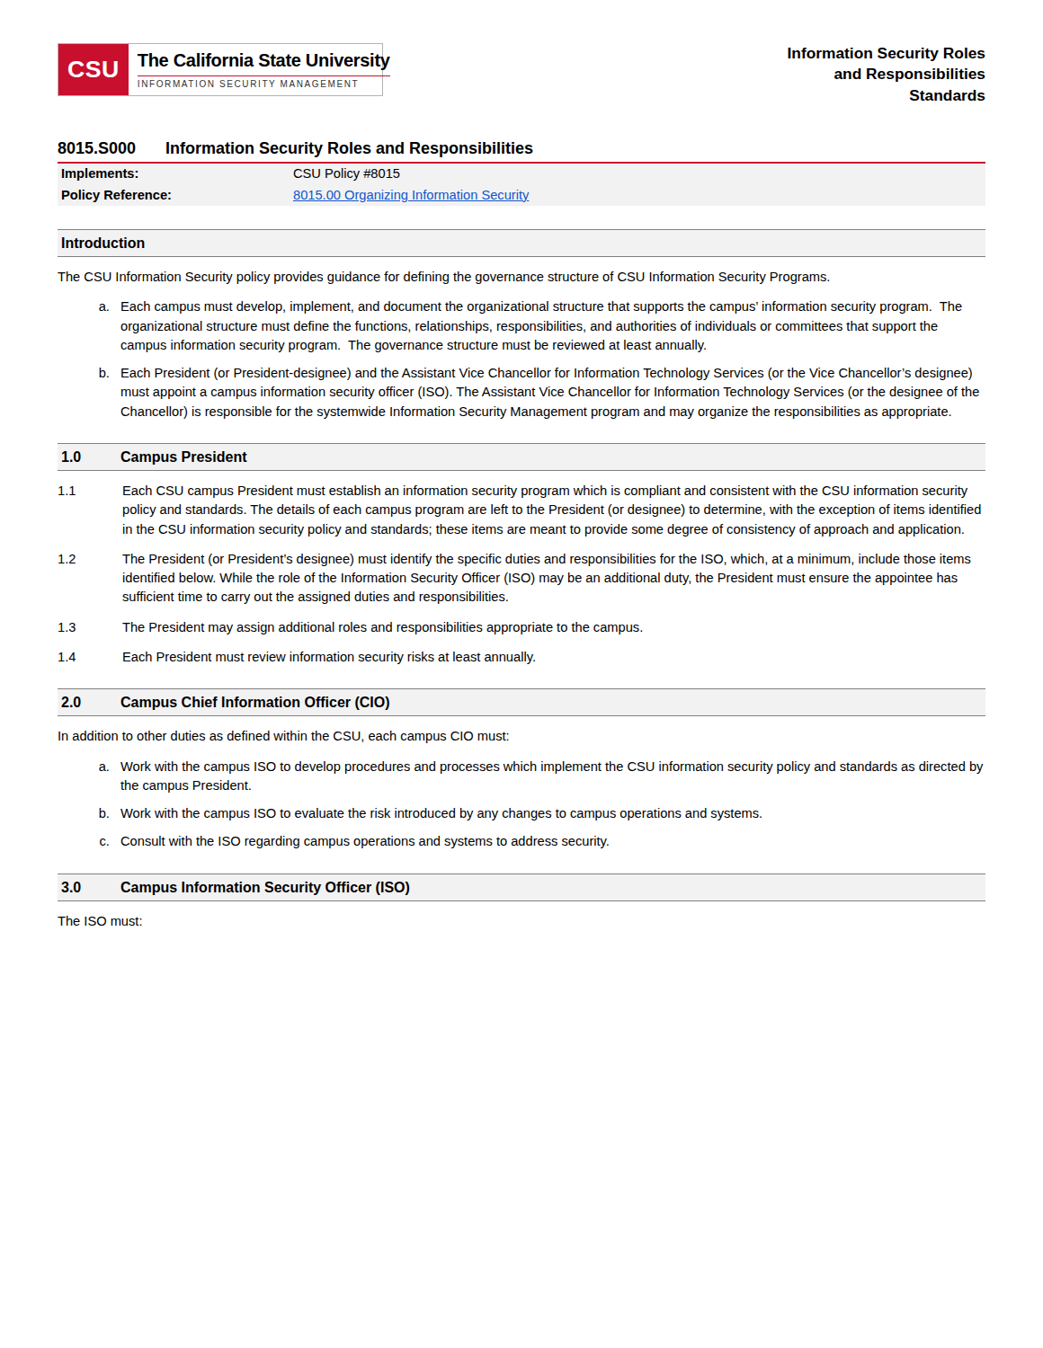CSU
The California State University INFORMATION SECURITY MANAGEMENT
Information Security Roles
and Responsibilities
Standards
8015.S000 Information Security Roles and Responsibilities
| Implements: | CSU Policy #8015 |
| Policy Reference: | 8015.00 Organizing Information Security |
Introduction
The CSU Information Security policy provides guidance for defining the governance structure of CSU Information Security Programs.
Each campus must develop, implement, and document the organizational structure that supports the campus’ information security program. The organizational structure must define the functions, relationships, responsibilities, and authorities of individuals or committees that support the campus information security program. The governance structure must be reviewed at least annually.
Each President (or President-designee) and the Assistant Vice Chancellor for Information Technology Services (or the Vice Chancellor’s designee) must appoint a campus information security officer (ISO). The Assistant Vice Chancellor for Information Technology Services (or the designee of the Chancellor) is responsible for the systemwide Information Security Management program and may organize the responsibilities as appropriate.
1.0 Campus President
1.1
Each CSU campus President must establish an information security program which is compliant and consistent with the CSU information security policy and standards. The details of each campus program are left to the President (or designee) to determine, with the exception of items identified in the CSU information security policy and standards; these items are meant to provide some degree of consistency of approach and application.
1.2
The President (or President’s designee) must identify the specific duties and responsibilities for the ISO, which, at a minimum, include those items identified below. While the role of the Information Security Officer (ISO) may be an additional duty, the President must ensure the appointee has sufficient time to carry out the assigned duties and responsibilities.
1.3
The President may assign additional roles and responsibilities appropriate to the campus.
1.4
Each President must review information security risks at least annually.
2.0 Campus Chief Information Officer (CIO)
In addition to other duties as defined within the CSU, each campus CIO must:
Work with the campus ISO to develop procedures and processes which implement the CSU information security policy and standards as directed by the campus President.
Work with the campus ISO to evaluate the risk introduced by any changes to campus operations and systems.
Consult with the ISO regarding campus operations and systems to address security.
3.0 Campus Information Security Officer (ISO)
The ISO must: